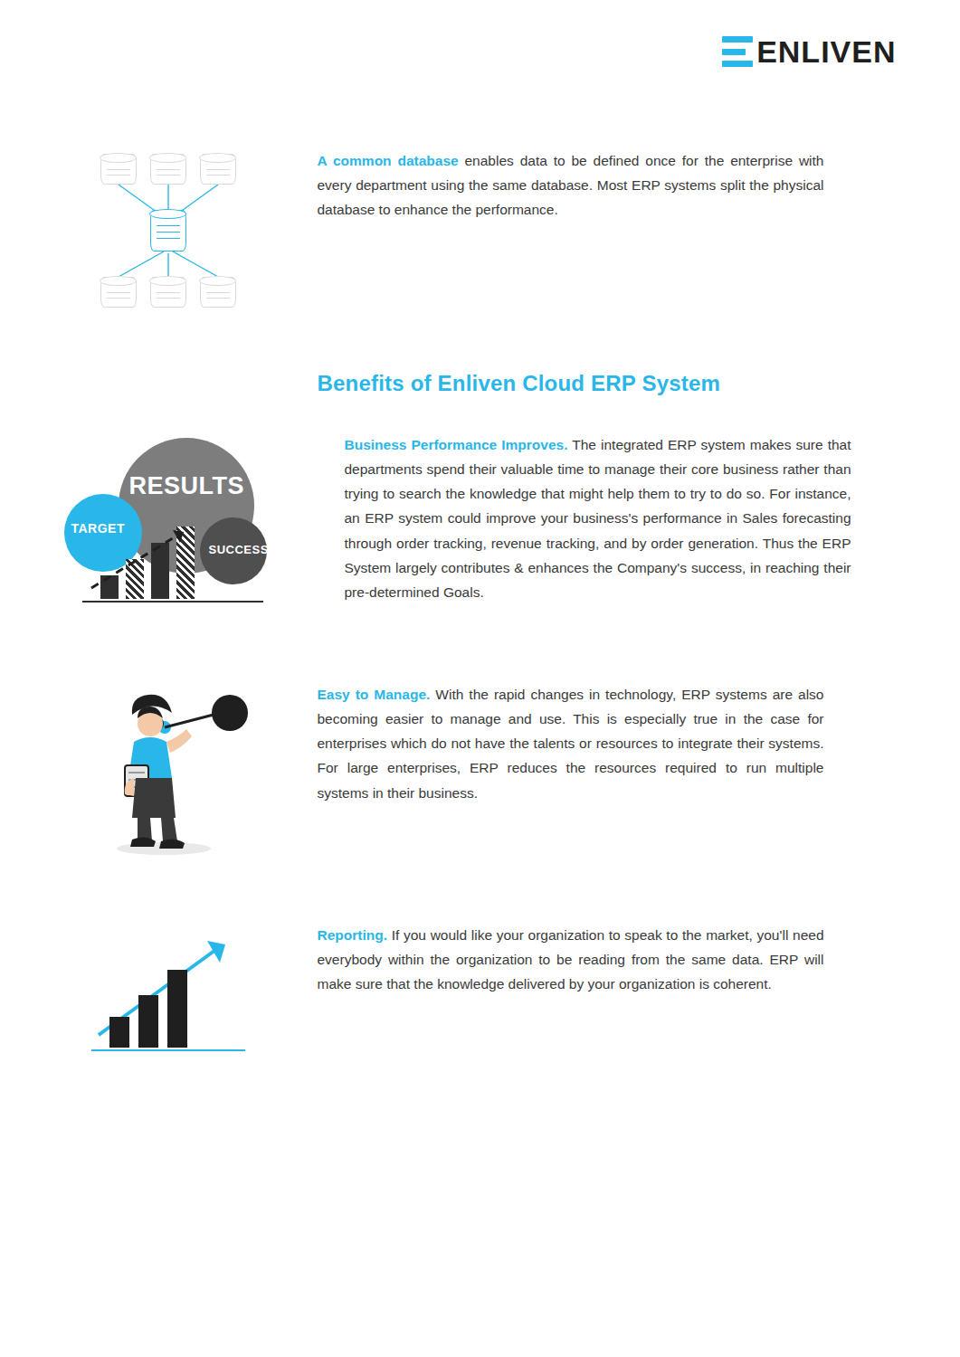ENLIVEN
A common database enables data to be defined once for the enterprise with every department using the same database. Most ERP systems split the physical database to enhance the performance.
Benefits of Enliven Cloud ERP System
RESULTS TARGET SUCCESS
Business Performance Improves. The integrated ERP system makes sure that departments spend their valuable time to manage their core business rather than trying to search the knowledge that might help them to try to do so. For instance, an ERP system could improve your business's performance in Sales forecasting through order tracking, revenue tracking, and by order generation. Thus the ERP System largely contributes & enhances the Company's success, in reaching their pre-determined Goals.
Easy to Manage. With the rapid changes in technology, ERP systems are also becoming easier to manage and use. This is especially true in the case for enterprises which do not have the talents or resources to integrate their systems. For large enterprises, ERP reduces the resources required to run multiple systems in their business.
Reporting. If you would like your organization to speak to the market, you'll need everybody within the organization to be reading from the same data. ERP will make sure that the knowledge delivered by your organization is coherent.